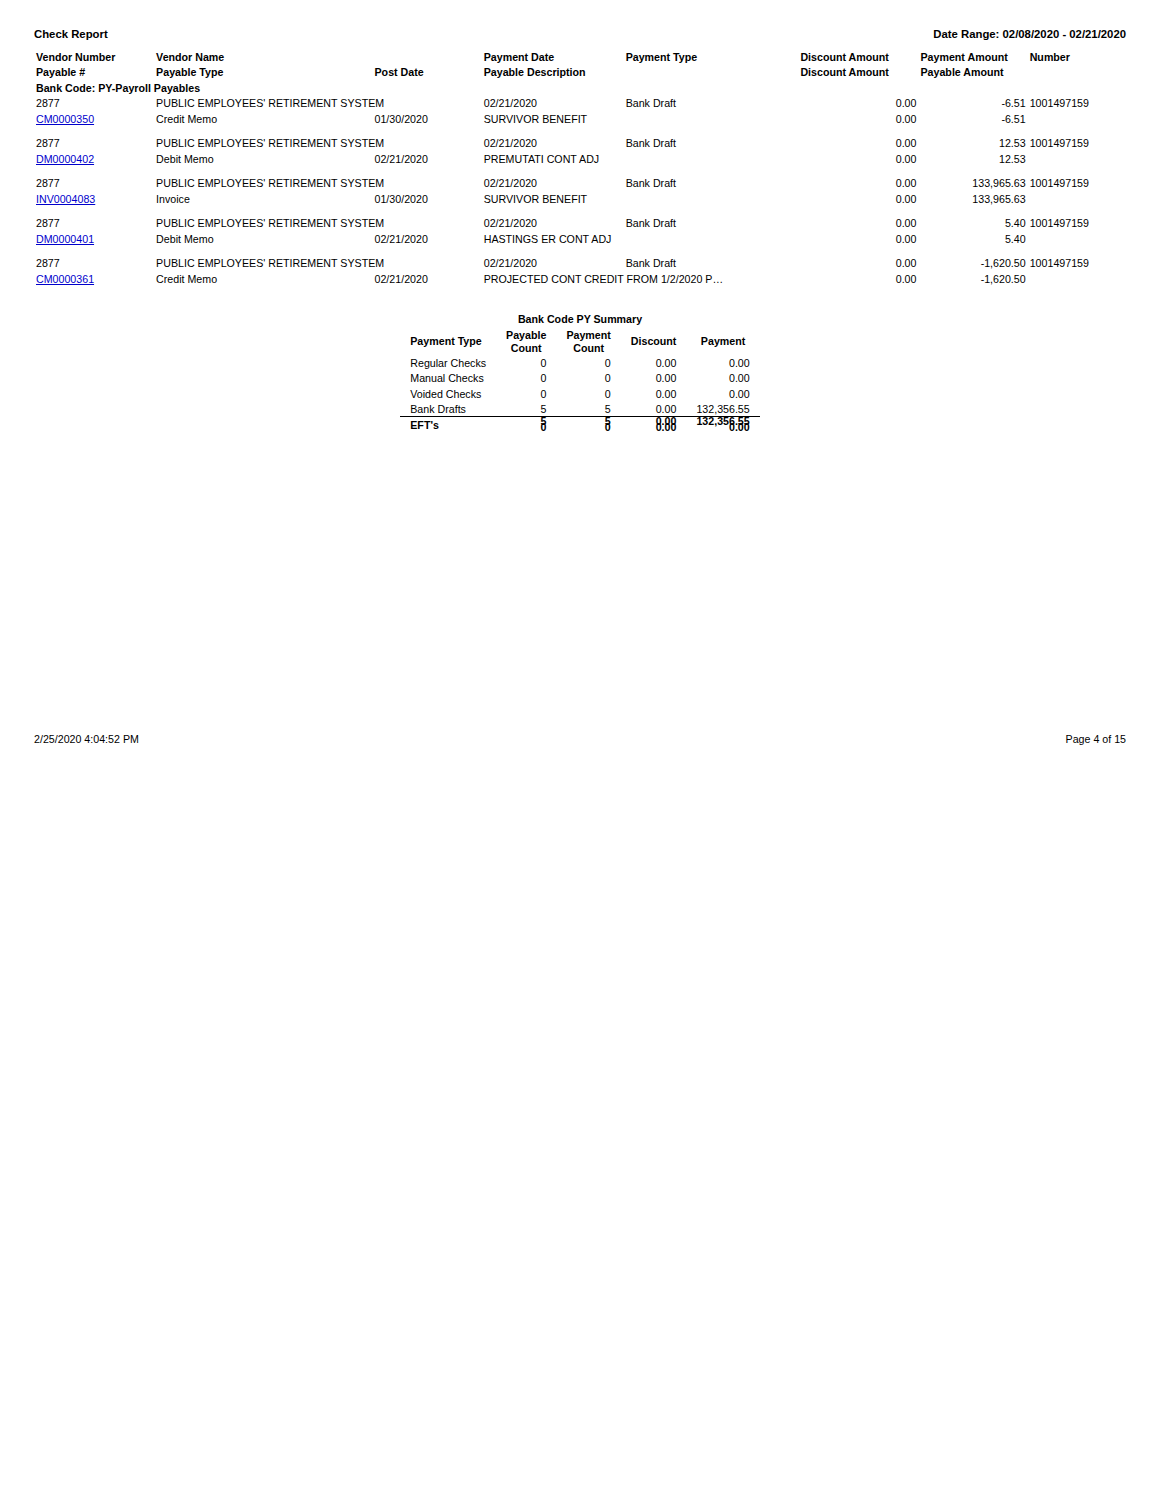Check Report
Date Range: 02/08/2020 - 02/21/2020
| Vendor Number | Vendor Name | | Payment Date | Payment Type | Discount Amount | Payment Amount | Number |
| --- | --- | --- | --- | --- | --- | --- | --- |
| Payable # | Payable Type | Post Date | Payable Description | | Discount Amount | Payable Amount | |
| Bank Code: PY-Payroll Payables |
| 2877 | PUBLIC EMPLOYEES' RETIREMENT SYSTEM | 02/21/2020 | Bank Draft | 0.00 | -6.51 | 1001497159 |
| CM0000350 | Credit Memo | 01/30/2020 | SURVIVOR BENEFIT | 0.00 | -6.51 | |
| 2877 | PUBLIC EMPLOYEES' RETIREMENT SYSTEM | 02/21/2020 | Bank Draft | 0.00 | 12.53 | 1001497159 |
| DM0000402 | Debit Memo | 02/21/2020 | PREMUTATI CONT ADJ | 0.00 | 12.53 | |
| 2877 | PUBLIC EMPLOYEES' RETIREMENT SYSTEM | 02/21/2020 | Bank Draft | 0.00 | 133,965.63 | 1001497159 |
| INV0004083 | Invoice | 01/30/2020 | SURVIVOR BENEFIT | 0.00 | 133,965.63 | |
| 2877 | PUBLIC EMPLOYEES' RETIREMENT SYSTEM | 02/21/2020 | Bank Draft | 0.00 | 5.40 | 1001497159 |
| DM0000401 | Debit Memo | 02/21/2020 | HASTINGS ER CONT ADJ | 0.00 | 5.40 | |
| 2877 | PUBLIC EMPLOYEES' RETIREMENT SYSTEM | 02/21/2020 | Bank Draft | 0.00 | -1,620.50 | 1001497159 |
| CM0000361 | Credit Memo | 02/21/2020 | PROJECTED CONT CREDIT FROM 1/2/2020 P… | 0.00 | -1,620.50 | |
Bank Code PY Summary
| Payment Type | Payable Count | Payment Count | Discount | Payment |
| --- | --- | --- | --- | --- |
| Regular Checks | 0 | 0 | 0.00 | 0.00 |
| Manual Checks | 0 | 0 | 0.00 | 0.00 |
| Voided Checks | 0 | 0 | 0.00 | 0.00 |
| Bank Drafts | 5 | 5 | 0.00 | 132,356.55 |
| EFT's | 5 0 | 5 0 | 0.00 0.00 | 132,356.55 0.00 |
2/25/2020 4:04:52 PM
Page 4 of 15